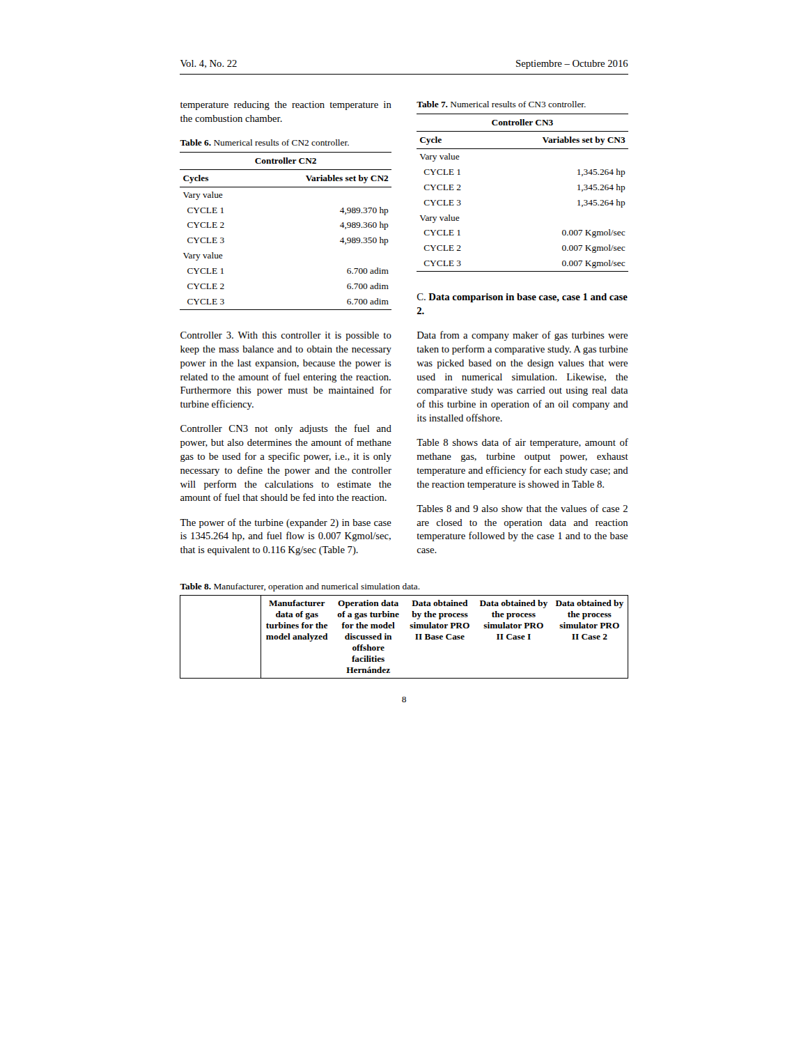Vol. 4, No. 22 Septiembre – Octubre 2016
temperature reducing the reaction temperature in the combustion chamber.
Table 6. Numerical results of CN2 controller.
| Controller CN2 |
| --- |
| Cycles | Variables set by CN2 |
| Vary value | |
| CYCLE 1 | 4,989.370 hp |
| CYCLE 2 | 4,989.360 hp |
| CYCLE 3 | 4,989.350 hp |
| Vary value | |
| CYCLE 1 | 6.700 adim |
| CYCLE 2 | 6.700 adim |
| CYCLE 3 | 6.700 adim |
Controller 3. With this controller it is possible to keep the mass balance and to obtain the necessary power in the last expansion, because the power is related to the amount of fuel entering the reaction. Furthermore this power must be maintained for turbine efficiency.
Controller CN3 not only adjusts the fuel and power, but also determines the amount of methane gas to be used for a specific power, i.e., it is only necessary to define the power and the controller will perform the calculations to estimate the amount of fuel that should be fed into the reaction.
The power of the turbine (expander 2) in base case is 1345.264 hp, and fuel flow is 0.007 Kgmol/sec, that is equivalent to 0.116 Kg/sec (Table 7).
Table 7. Numerical results of CN3 controller.
| Controller CN3 |
| --- |
| Cycle | Variables set by CN3 |
| Vary value | |
| CYCLE 1 | 1,345.264 hp |
| CYCLE 2 | 1,345.264 hp |
| CYCLE 3 | 1,345.264 hp |
| Vary value | |
| CYCLE 1 | 0.007 Kgmol/sec |
| CYCLE 2 | 0.007 Kgmol/sec |
| CYCLE 3 | 0.007 Kgmol/sec |
C. Data comparison in base case, case 1 and case 2.
Data from a company maker of gas turbines were taken to perform a comparative study. A gas turbine was picked based on the design values that were used in numerical simulation. Likewise, the comparative study was carried out using real data of this turbine in operation of an oil company and its installed offshore.
Table 8 shows data of air temperature, amount of methane gas, turbine output power, exhaust temperature and efficiency for each study case; and the reaction temperature is showed in Table 8.
Tables 8 and 9 also show that the values of case 2 are closed to the operation data and reaction temperature followed by the case 1 and to the base case.
Table 8. Manufacturer, operation and numerical simulation data.
| | Manufacturer data of gas turbines for the model analyzed | Operation data of a gas turbine for the model discussed in offshore facilities Hernández | Data obtained by the process simulator PRO II Base Case | Data obtained by the process simulator PRO II Case I | Data obtained by the process simulator PRO II Case 2 |
| --- | --- | --- | --- | --- | --- |
8